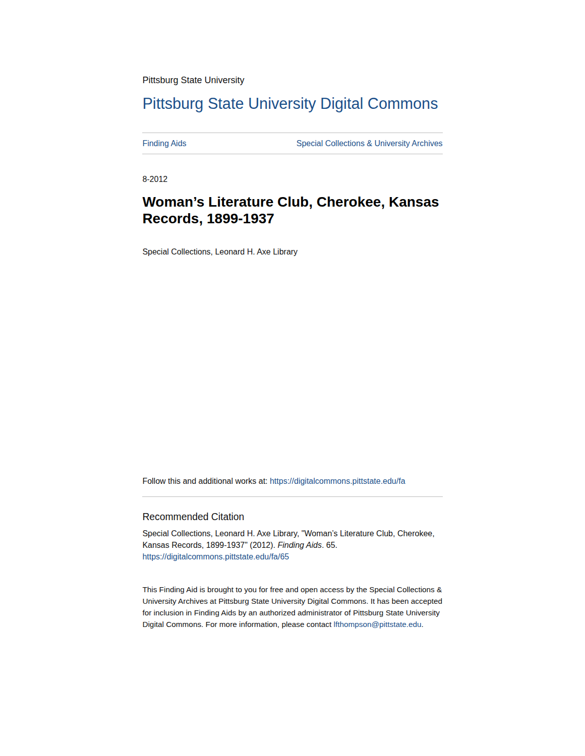Pittsburg State University
Pittsburg State University Digital Commons
Finding Aids Special Collections & University Archives
8-2012
Woman’s Literature Club, Cherokee, Kansas Records, 1899-1937
Special Collections, Leonard H. Axe Library
Follow this and additional works at: https://digitalcommons.pittstate.edu/fa
Recommended Citation
Special Collections, Leonard H. Axe Library, "Woman’s Literature Club, Cherokee, Kansas Records, 1899-1937" (2012). Finding Aids. 65.
https://digitalcommons.pittstate.edu/fa/65
This Finding Aid is brought to you for free and open access by the Special Collections & University Archives at Pittsburg State University Digital Commons. It has been accepted for inclusion in Finding Aids by an authorized administrator of Pittsburg State University Digital Commons. For more information, please contact lfthompson@pittstate.edu.